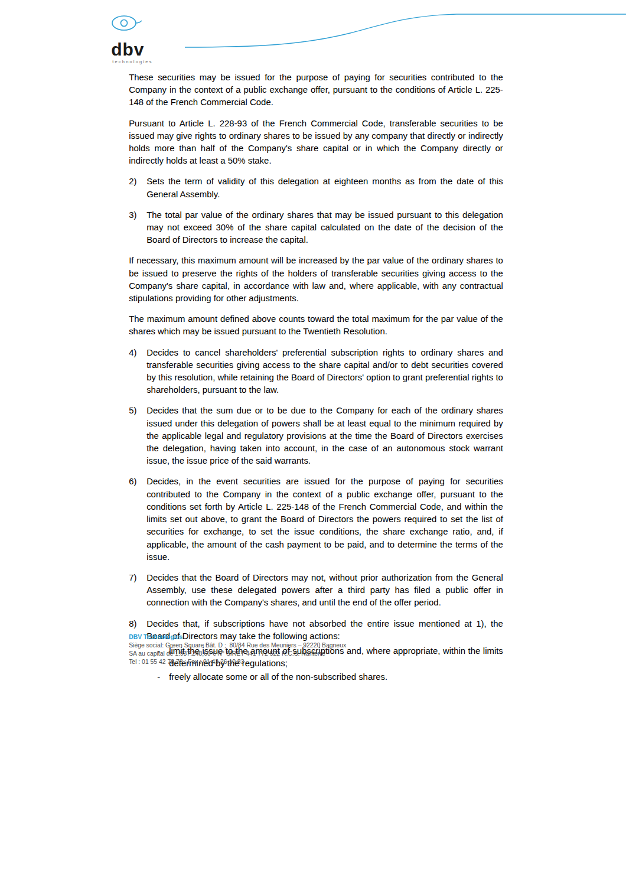dbv
technologies
These securities may be issued for the purpose of paying for securities contributed to the Company in the context of a public exchange offer, pursuant to the conditions of Article L. 225-148 of the French Commercial Code.
Pursuant to Article L. 228-93 of the French Commercial Code, transferable securities to be issued may give rights to ordinary shares to be issued by any company that directly or indirectly holds more than half of the Company's share capital or in which the Company directly or indirectly holds at least a 50% stake.
Sets the term of validity of this delegation at eighteen months as from the date of this General Assembly.
The total par value of the ordinary shares that may be issued pursuant to this delegation may not exceed 30% of the share capital calculated on the date of the decision of the Board of Directors to increase the capital.
If necessary, this maximum amount will be increased by the par value of the ordinary shares to be issued to preserve the rights of the holders of transferable securities giving access to the Company's share capital, in accordance with law and, where applicable, with any contractual stipulations providing for other adjustments.
The maximum amount defined above counts toward the total maximum for the par value of the shares which may be issued pursuant to the Twentieth Resolution.
Decides to cancel shareholders' preferential subscription rights to ordinary shares and transferable securities giving access to the share capital and/or to debt securities covered by this resolution, while retaining the Board of Directors' option to grant preferential rights to shareholders, pursuant to the law.
Decides that the sum due or to be due to the Company for each of the ordinary shares issued under this delegation of powers shall be at least equal to the minimum required by the applicable legal and regulatory provisions at the time the Board of Directors exercises the delegation, having taken into account, in the case of an autonomous stock warrant issue, the issue price of the said warrants.
Decides, in the event securities are issued for the purpose of paying for securities contributed to the Company in the context of a public exchange offer, pursuant to the conditions set forth by Article L. 225-148 of the French Commercial Code, and within the limits set out above, to grant the Board of Directors the powers required to set the list of securities for exchange, to set the issue conditions, the share exchange ratio, and, if applicable, the amount of the cash payment to be paid, and to determine the terms of the issue.
Decides that the Board of Directors may not, without prior authorization from the General Assembly, use these delegated powers after a third party has filed a public offer in connection with the Company's shares, and until the end of the offer period.
Decides that, if subscriptions have not absorbed the entire issue mentioned at 1), the Board of Directors may take the following actions:
limit the issue to the amount of subscriptions and, where appropriate, within the limits determined by the regulations;
freely allocate some or all of the non-subscribed shares.
DBV Technologies
Siège social: Green Square Bât. D ; 80/84 Rue des Meuniers – 92220 Bagneux
SA au capital de 1.937.248,60 € N° SIRET 441 772 522 R.C.S. Nanterre
Tel : 01 55 42 78 78 ; Fax : 01 43 26 10 83